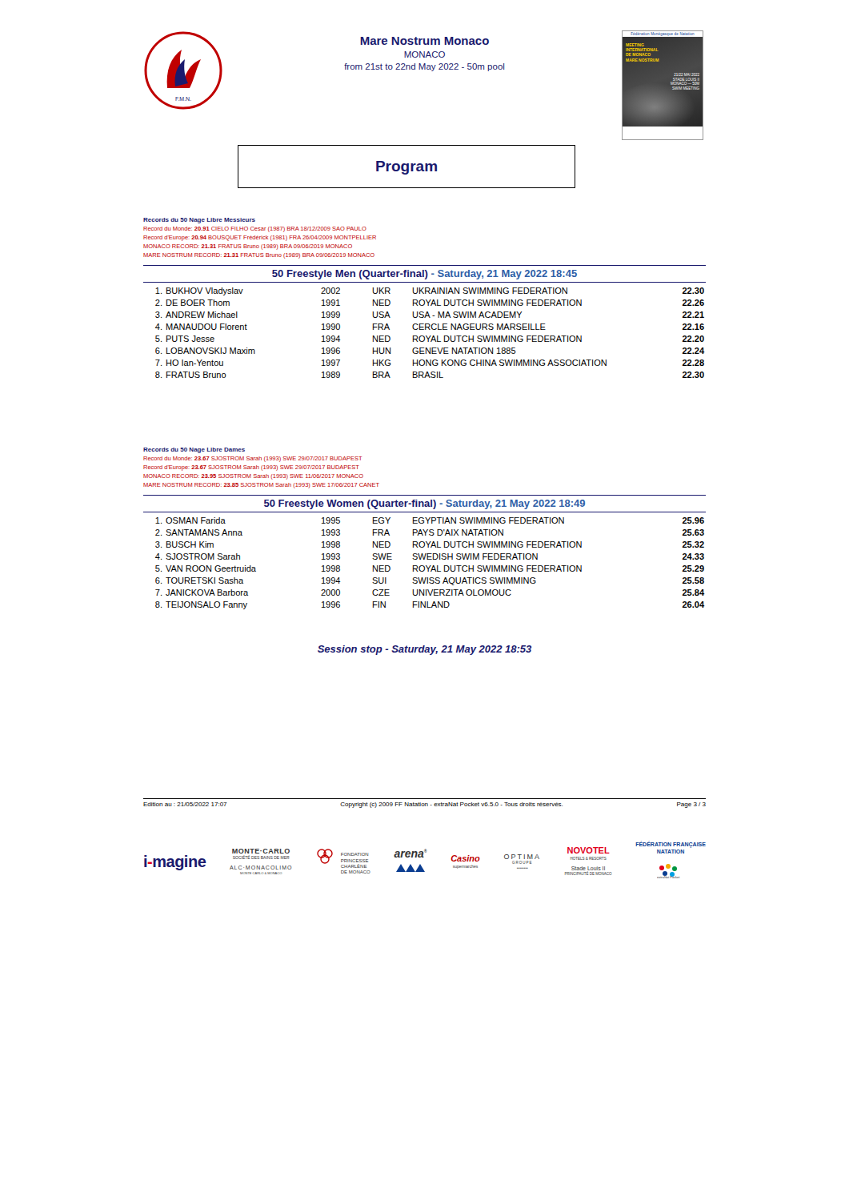F.M.N.
Mare Nostrum Monaco
MONACO
from 21st to 22nd May 2022 - 50m pool
Fédération Monégasque de Natation
Meeting
International
de Monaco
Mare Nostrum
21/22 MAI 2022
STADE LOUIS II
MONACO — 50M
SWIM MEETING
Program
Records du 50 Nage Libre Messieurs
Record du Monde: 20.91 CIELO FILHO Cesar (1987) BRA 18/12/2009 SAO PAULO
Record d'Europe: 20.94 BOUSQUET Frédérick (1981) FRA 26/04/2009 MONTPELLIER
MONACO RECORD: 21.31 FRATUS Bruno (1989) BRA 09/06/2019 MONACO
MARE NOSTRUM RECORD: 21.31 FRATUS Bruno (1989) BRA 09/06/2019 MONACO
50 Freestyle Men (Quarter-final) - Saturday, 21 May 2022 18:45
| 1. | BUKHOV Vladyslav | 2002 | UKR | UKRAINIAN SWIMMING FEDERATION | 22.30 |
| 2. | DE BOER Thom | 1991 | NED | ROYAL DUTCH SWIMMING FEDERATION | 22.26 |
| 3. | ANDREW Michael | 1999 | USA | USA - MA SWIM ACADEMY | 22.21 |
| 4. | MANAUDOU Florent | 1990 | FRA | CERCLE NAGEURS MARSEILLE | 22.16 |
| 5. | PUTS Jesse | 1994 | NED | ROYAL DUTCH SWIMMING FEDERATION | 22.20 |
| 6. | LOBANOVSKIJ Maxim | 1996 | HUN | GENEVE NATATION 1885 | 22.24 |
| 7. | HO Ian-Yentou | 1997 | HKG | HONG KONG CHINA SWIMMING ASSOCIATION | 22.28 |
| 8. | FRATUS Bruno | 1989 | BRA | BRASIL | 22.30 |
Records du 50 Nage Libre Dames
Record du Monde: 23.67 SJOSTROM Sarah (1993) SWE 29/07/2017 BUDAPEST
Record d'Europe: 23.67 SJOSTROM Sarah (1993) SWE 29/07/2017 BUDAPEST
MONACO RECORD: 23.95 SJOSTROM Sarah (1993) SWE 11/06/2017 MONACO
MARE NOSTRUM RECORD: 23.85 SJOSTROM Sarah (1993) SWE 17/06/2017 CANET
50 Freestyle Women (Quarter-final) - Saturday, 21 May 2022 18:49
| 1. | OSMAN Farida | 1995 | EGY | EGYPTIAN SWIMMING FEDERATION | 25.96 |
| 2. | SANTAMANS Anna | 1993 | FRA | PAYS D'AIX NATATION | 25.63 |
| 3. | BUSCH Kim | 1998 | NED | ROYAL DUTCH SWIMMING FEDERATION | 25.32 |
| 4. | SJOSTROM Sarah | 1993 | SWE | SWEDISH SWIM FEDERATION | 24.33 |
| 5. | VAN ROON Geertruida | 1998 | NED | ROYAL DUTCH SWIMMING FEDERATION | 25.29 |
| 6. | TOURETSKI Sasha | 1994 | SUI | SWISS AQUATICS SWIMMING | 25.58 |
| 7. | JANICKOVA Barbora | 2000 | CZE | UNIVERZITA OLOMOUC | 25.84 |
| 8. | TEIJONSALO Fanny | 1996 | FIN | FINLAND | 26.04 |
Session stop - Saturday, 21 May 2022 18:53
Edition au : 21/05/2022 17:07
Copyright (c) 2009 FF Natation - extraNat Pocket v6.5.0 - Tous droits réservés.
Page 3 / 3
i-magine
MONTE·CARLOSOCIÉTÉ DES BAINS DE MER
ALC·MONACOLIMOMONTE CARLO & MONACO
FONDATION
PRINCESSE
CHARLÈNE
DE MONACO
arena®
Casinosupermarchés
OPTIMAGROUPE
••••••••
NOVOTELHOTELS & RESORTS
Stade Louis IIPRINCIPAUTÉ DE MONACO
FÉDÉRATION FRANÇAISE
NATATION
extraNat Pocket